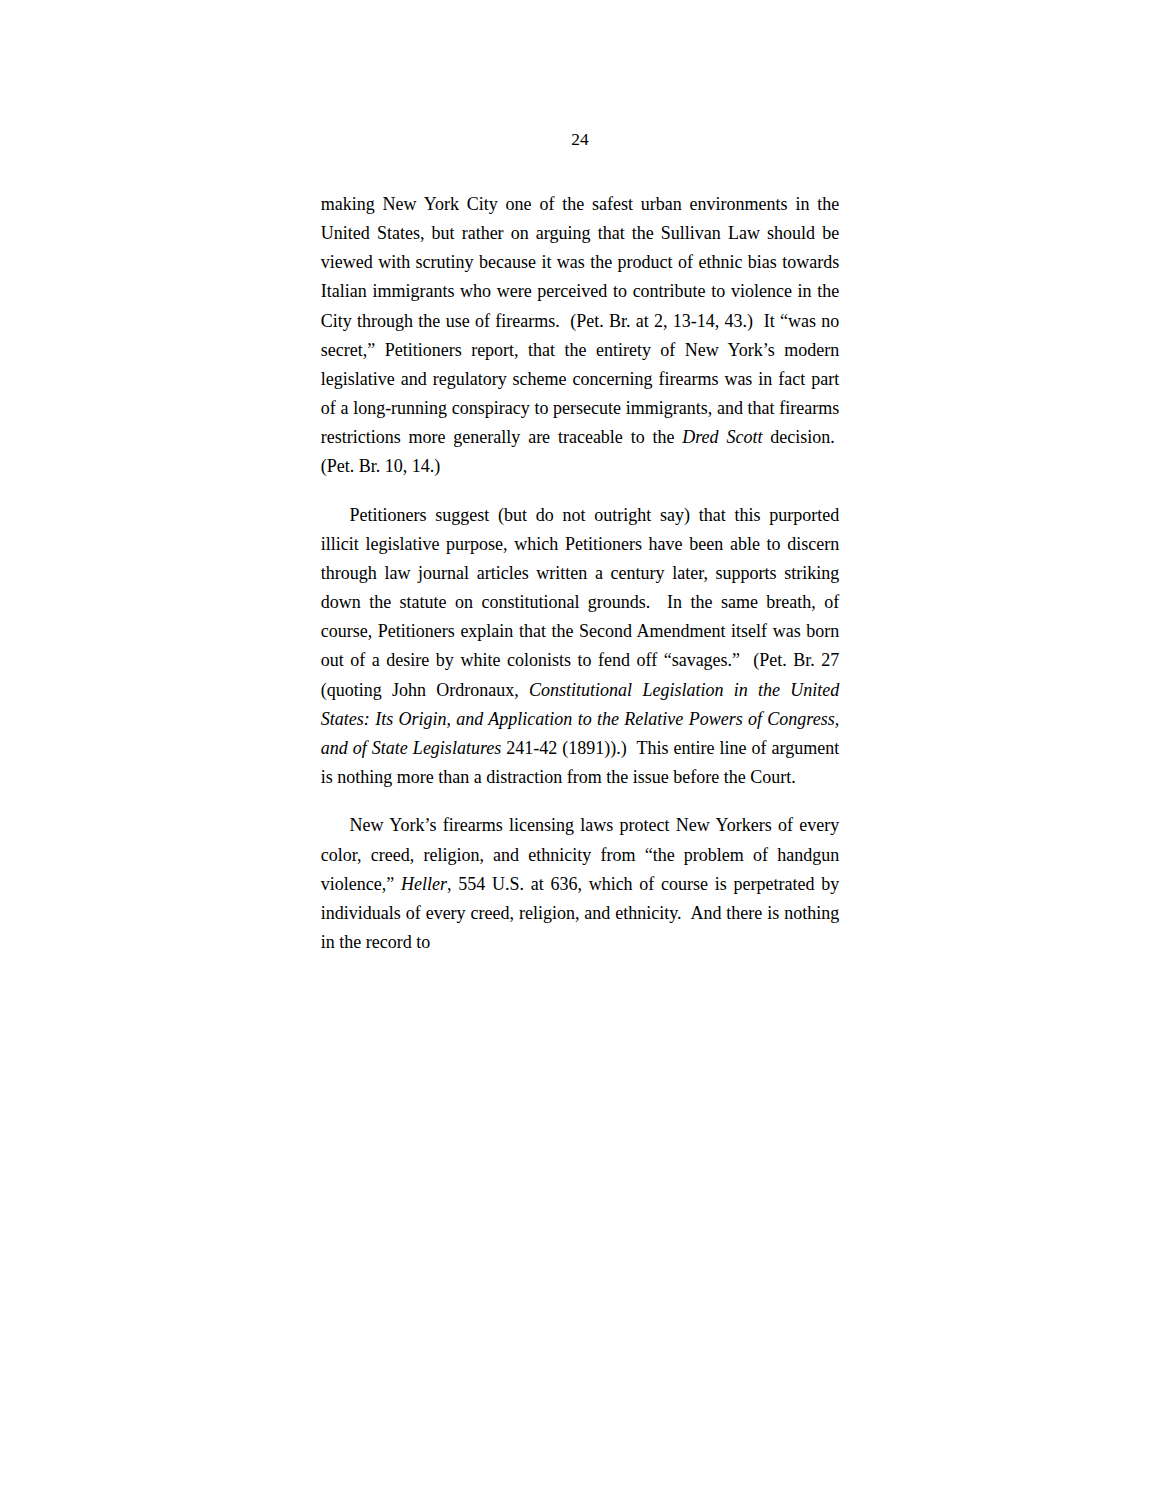24
making New York City one of the safest urban environments in the United States, but rather on arguing that the Sullivan Law should be viewed with scrutiny because it was the product of ethnic bias towards Italian immigrants who were perceived to contribute to violence in the City through the use of firearms. (Pet. Br. at 2, 13-14, 43.) It “was no secret,” Petitioners report, that the entirety of New York’s modern legislative and regulatory scheme concerning firearms was in fact part of a long-running conspiracy to persecute immigrants, and that firearms restrictions more generally are traceable to the Dred Scott decision. (Pet. Br. 10, 14.)
Petitioners suggest (but do not outright say) that this purported illicit legislative purpose, which Petitioners have been able to discern through law journal articles written a century later, supports striking down the statute on constitutional grounds. In the same breath, of course, Petitioners explain that the Second Amendment itself was born out of a desire by white colonists to fend off “savages.” (Pet. Br. 27 (quoting John Ordronaux, Constitutional Legislation in the United States: Its Origin, and Application to the Relative Powers of Congress, and of State Legislatures 241-42 (1891)).) This entire line of argument is nothing more than a distraction from the issue before the Court.
New York’s firearms licensing laws protect New Yorkers of every color, creed, religion, and ethnicity from “the problem of handgun violence,” Heller, 554 U.S. at 636, which of course is perpetrated by individuals of every creed, religion, and ethnicity. And there is nothing in the record to